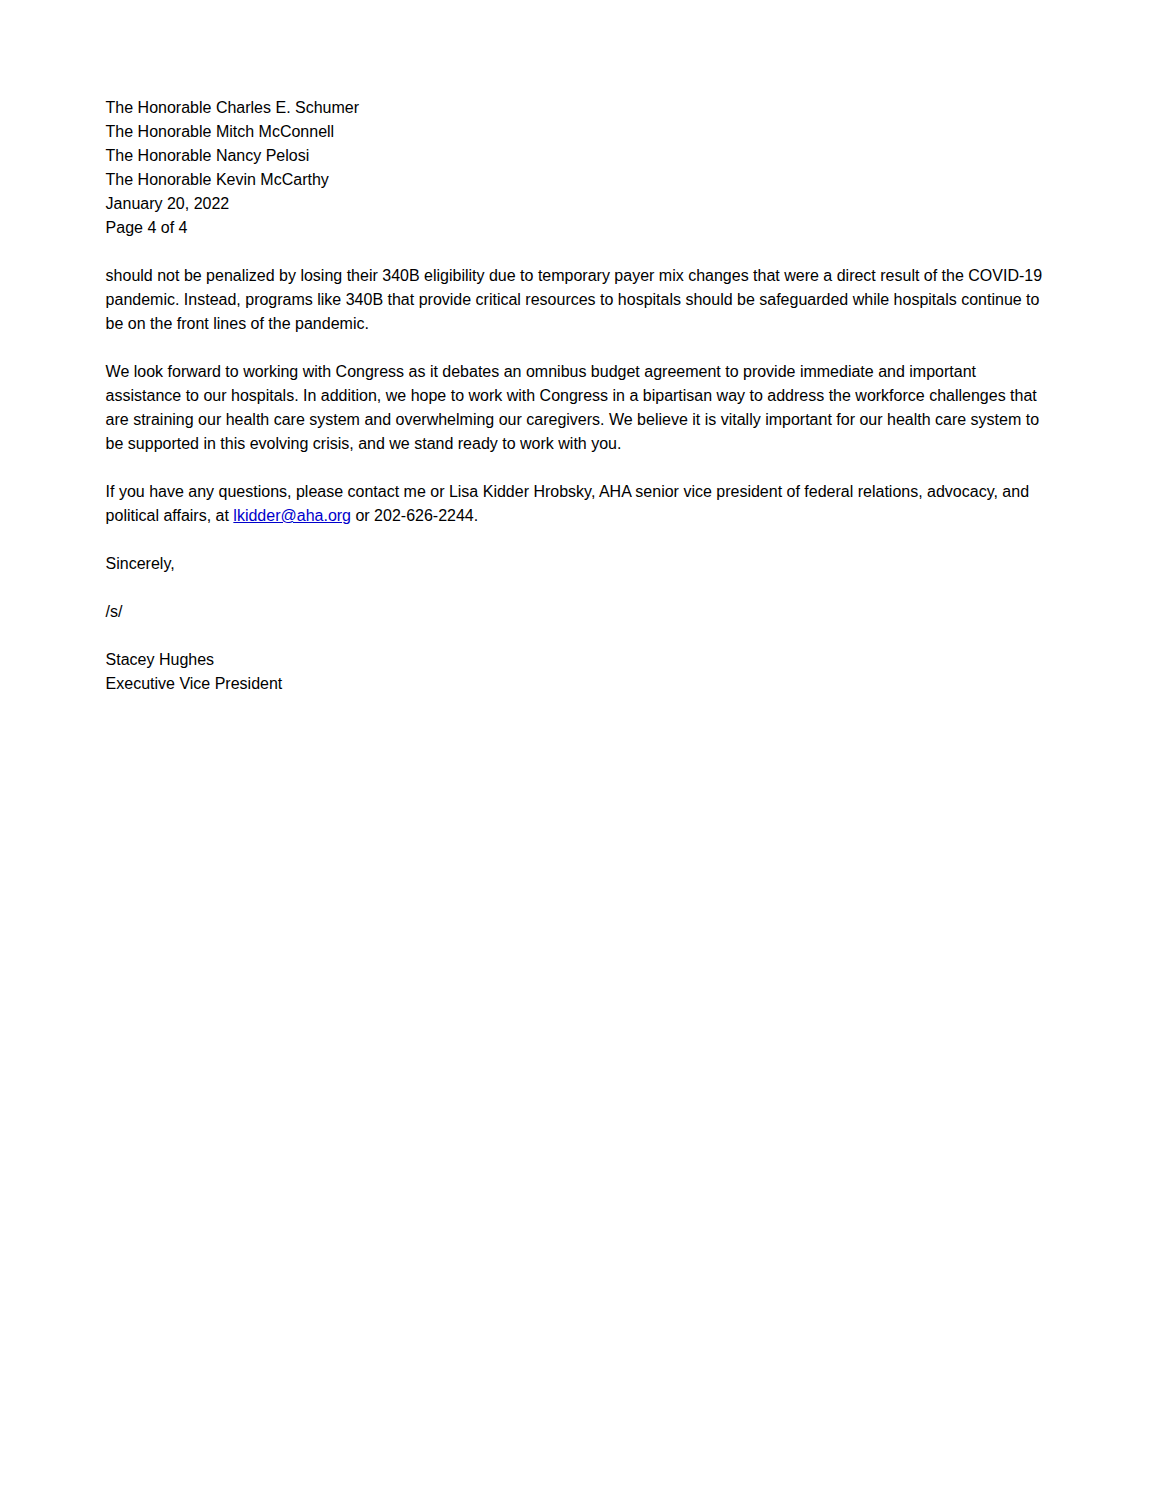The Honorable Charles E. Schumer
The Honorable Mitch McConnell
The Honorable Nancy Pelosi
The Honorable Kevin McCarthy
January 20, 2022
Page 4 of 4
should not be penalized by losing their 340B eligibility due to temporary payer mix changes that were a direct result of the COVID-19 pandemic. Instead, programs like 340B that provide critical resources to hospitals should be safeguarded while hospitals continue to be on the front lines of the pandemic.
We look forward to working with Congress as it debates an omnibus budget agreement to provide immediate and important assistance to our hospitals. In addition, we hope to work with Congress in a bipartisan way to address the workforce challenges that are straining our health care system and overwhelming our caregivers. We believe it is vitally important for our health care system to be supported in this evolving crisis, and we stand ready to work with you.
If you have any questions, please contact me or Lisa Kidder Hrobsky, AHA senior vice president of federal relations, advocacy, and political affairs, at lkidder@aha.org or 202-626-2244.
Sincerely,
/s/
Stacey Hughes
Executive Vice President